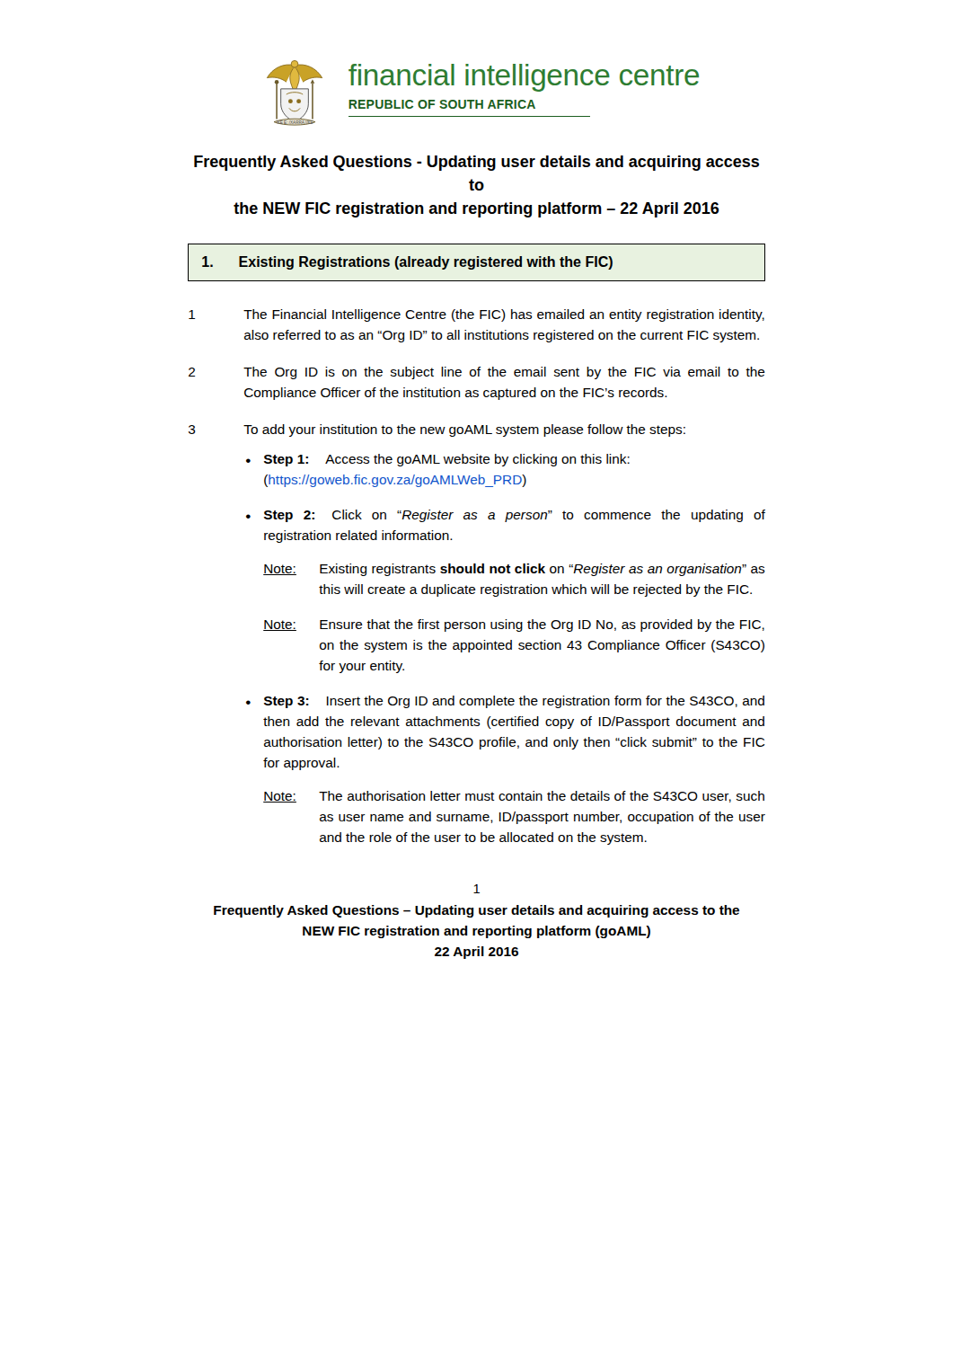!KE E: /XARRA //KE
financial intelligence centre
REPUBLIC OF SOUTH AFRICA
Frequently Asked Questions - Updating user details and acquiring access to
the NEW FIC registration and reporting platform – 22 April 2016
1. Existing Registrations (already registered with the FIC)
1 The Financial Intelligence Centre (the FIC) has emailed an entity registration identity, also referred to as an “Org ID” to all institutions registered on the current FIC system.
2 The Org ID is on the subject line of the email sent by the FIC via email to the Compliance Officer of the institution as captured on the FIC’s records.
3 To add your institution to the new goAML system please follow the steps:
Step 1: Access the goAML website by clicking on this link:
(https://goweb.fic.gov.za/goAMLWeb_PRD)
Step 2: Click on “Register as a person” to commence the updating of registration related information.
Note: Existing registrants should not click on “Register as an organisation” as this will create a duplicate registration which will be rejected by the FIC.
Note: Ensure that the first person using the Org ID No, as provided by the FIC, on the system is the appointed section 43 Compliance Officer (S43CO) for your entity.
Step 3: Insert the Org ID and complete the registration form for the S43CO, and then add the relevant attachments (certified copy of ID/Passport document and authorisation letter) to the S43CO profile, and only then “click submit” to the FIC for approval.
Note: The authorisation letter must contain the details of the S43CO user, such as user name and surname, ID/passport number, occupation of the user and the role of the user to be allocated on the system.
1
Frequently Asked Questions – Updating user details and acquiring access to the
NEW FIC registration and reporting platform (goAML)
22 April 2016